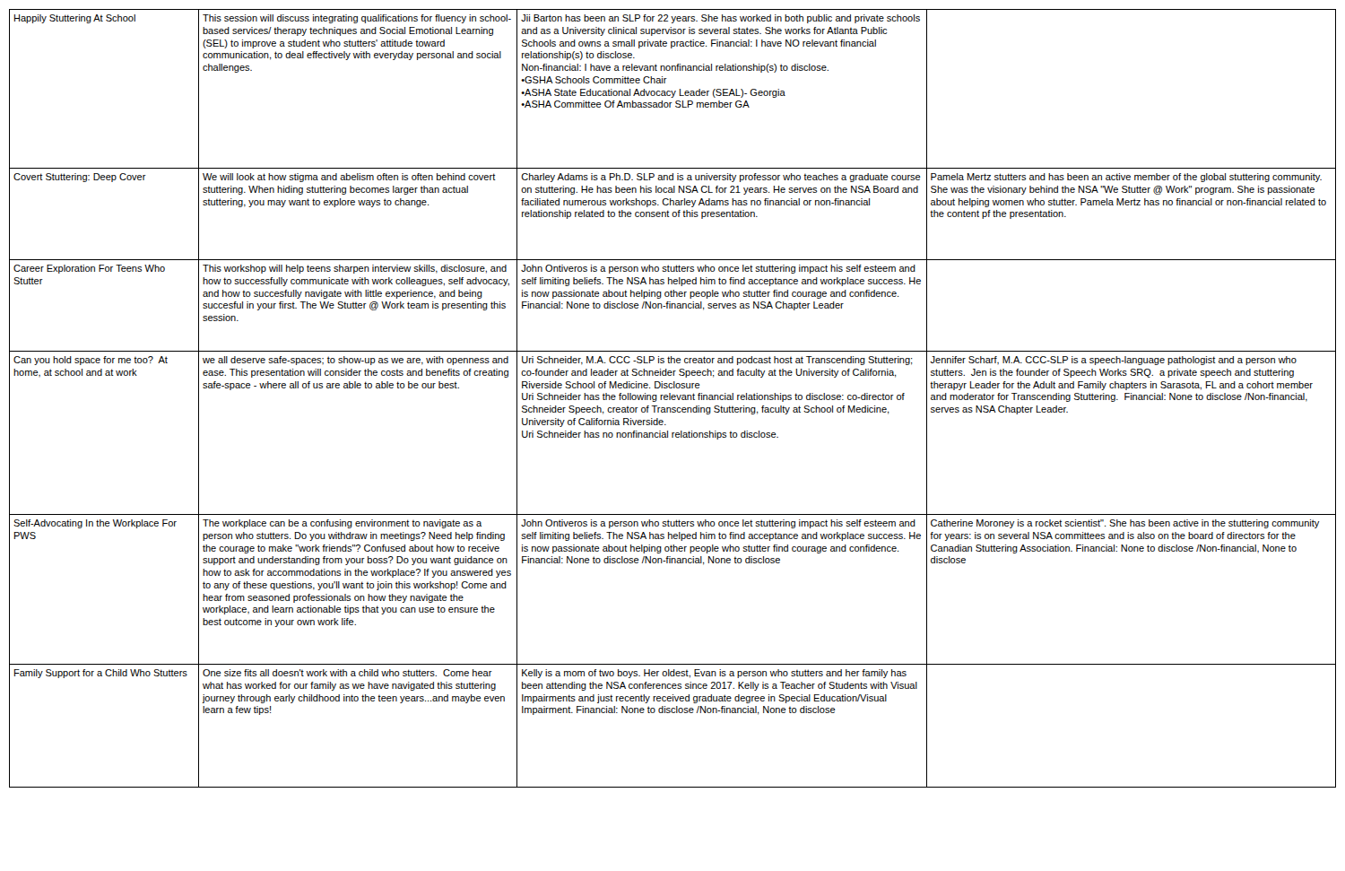| Happily Stuttering At School | This session will discuss integrating qualifications for fluency in school-based services/ therapy techniques and Social Emotional Learning (SEL) to improve a student who stutters' attitude toward communication, to deal effectively with everyday personal and social challenges. | Jii Barton has been an SLP for 22 years. She has worked in both public and private schools and as a University clinical supervisor is several states. She works for Atlanta Public Schools and owns a small private practice. Financial: I have NO relevant financial relationship(s) to disclose. Non-financial: I have a relevant nonfinancial relationship(s) to disclose. •GSHA Schools Committee Chair •ASHA State Educational Advocacy Leader (SEAL)- Georgia •ASHA Committee Of Ambassador SLP member GA | |
| Covert Stuttering: Deep Cover | We will look at how stigma and abelism often is often behind covert stuttering. When hiding stuttering becomes larger than actual stuttering, you may want to explore ways to change. | Charley Adams is a Ph.D. SLP and is a university professor who teaches a graduate course on stuttering. He has been his local NSA CL for 21 years. He serves on the NSA Board and faciliated numerous workshops. Charley Adams has no financial or non-financial relationship related to the consent of this presentation. | Pamela Mertz stutters and has been an active member of the global stuttering community. She was the visionary behind the NSA "We Stutter @ Work" program. She is passionate about helping women who stutter. Pamela Mertz has no financial or non-financial related to the content pf the presentation. |
| Career Exploration For Teens Who Stutter | This workshop will help teens sharpen interview skills, disclosure, and how to successfully communicate with work colleagues, self advocacy, and how to succesfully navigate with little experience, and being succesful in your first. The We Stutter @ Work team is presenting this session. | John Ontiveros is a person who stutters who once let stuttering impact his self esteem and self limiting beliefs. The NSA has helped him to find acceptance and workplace success. He is now passionate about helping other people who stutter find courage and confidence. Financial: None to disclose /Non-financial, serves as NSA Chapter Leader | |
| Can you hold space for me too? At home, at school and at work | we all deserve safe-spaces; to show-up as we are, with openness and ease. This presentation will consider the costs and benefits of creating safe-space - where all of us are able to able to be our best. | Uri Schneider, M.A. CCC -SLP is the creator and podcast host at Transcending Stuttering; co-founder and leader at Schneider Speech; and faculty at the University of California, Riverside School of Medicine. Disclosure Uri Schneider has the following relevant financial relationships to disclose: co-director of Schneider Speech, creator of Transcending Stuttering, faculty at School of Medicine, University of California Riverside. Uri Schneider has no nonfinancial relationships to disclose. | Jennifer Scharf, M.A. CCC-SLP is a speech-language pathologist and a person who stutters. Jen is the founder of Speech Works SRQ. a private speech and stuttering therapyr Leader for the Adult and Family chapters in Sarasota, FL and a cohort member and moderator for Transcending Stuttering. Financial: None to disclose /Non-financial, serves as NSA Chapter Leader. |
| Self-Advocating In the Workplace For PWS | The workplace can be a confusing environment to navigate as a person who stutters. Do you withdraw in meetings? Need help finding the courage to make "work friends"? Confused about how to receive support and understanding from your boss? Do you want guidance on how to ask for accommodations in the workplace? If you answered yes to any of these questions, you'll want to join this workshop! Come and hear from seasoned professionals on how they navigate the workplace, and learn actionable tips that you can use to ensure the best outcome in your own work life. | John Ontiveros is a person who stutters who once let stuttering impact his self esteem and self limiting beliefs. The NSA has helped him to find acceptance and workplace success. He is now passionate about helping other people who stutter find courage and confidence. Financial: None to disclose /Non-financial, None to disclose | Catherine Moroney is a rocket scientist". She has been active in the stuttering community for years: is on several NSA committees and is also on the board of directors for the Canadian Stuttering Association. Financial: None to disclose /Non-financial, None to disclose |
| Family Support for a Child Who Stutters | One size fits all doesn't work with a child who stutters. Come hear what has worked for our family as we have navigated this stuttering journey through early childhood into the teen years...and maybe even learn a few tips! | Kelly is a mom of two boys. Her oldest, Evan is a person who stutters and her family has been attending the NSA conferences since 2017. Kelly is a Teacher of Students with Visual Impairments and just recently received graduate degree in Special Education/Visual Impairment. Financial: None to disclose /Non-financial, None to disclose | |